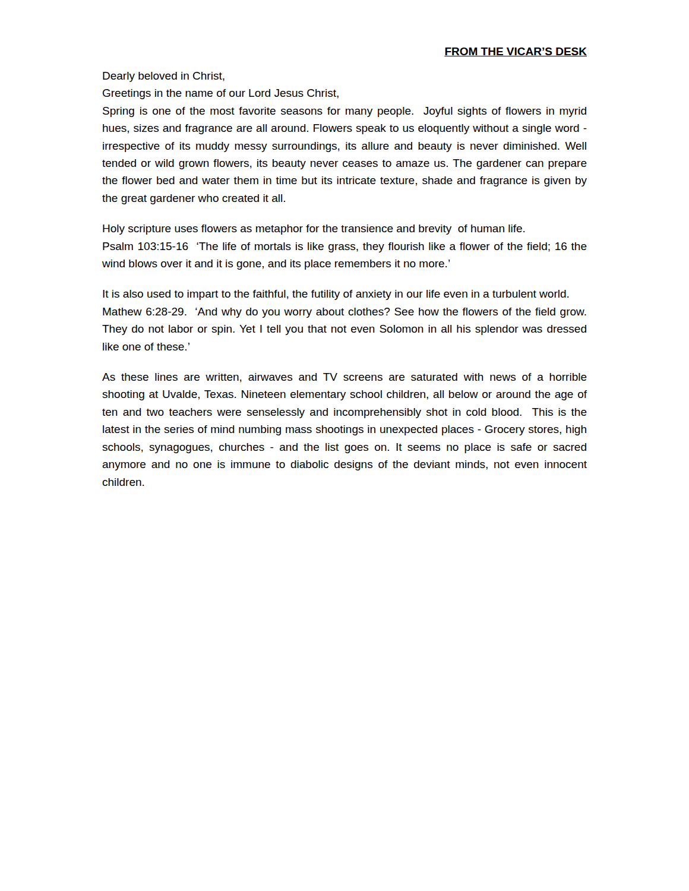FROM THE VICAR’S DESK
Dearly beloved in Christ,
Greetings in the name of our Lord Jesus Christ,
Spring is one of the most favorite seasons for many people. Joyful sights of flowers in myrid hues, sizes and fragrance are all around. Flowers speak to us eloquently without a single word - irrespective of its muddy messy surroundings, its allure and beauty is never diminished. Well tended or wild grown flowers, its beauty never ceases to amaze us. The gardener can prepare the flower bed and water them in time but its intricate texture, shade and fragrance is given by the great gardener who created it all.
Holy scripture uses flowers as metaphor for the transience and brevity of human life.
Psalm 103:15-16 ‘The life of mortals is like grass, they flourish like a flower of the field; 16 the wind blows over it and it is gone, and its place remembers it no more.’
It is also used to impart to the faithful, the futility of anxiety in our life even in a turbulent world.
Mathew 6:28-29. ‘And why do you worry about clothes? See how the flowers of the field grow. They do not labor or spin. Yet I tell you that not even Solomon in all his splendor was dressed like one of these.’
As these lines are written, airwaves and TV screens are saturated with news of a horrible shooting at Uvalde, Texas. Nineteen elementary school children, all below or around the age of ten and two teachers were senselessly and incomprehensibly shot in cold blood. This is the latest in the series of mind numbing mass shootings in unexpected places - Grocery stores, high schools, synagogues, churches - and the list goes on. It seems no place is safe or sacred anymore and no one is immune to diabolic designs of the deviant minds, not even innocent children.